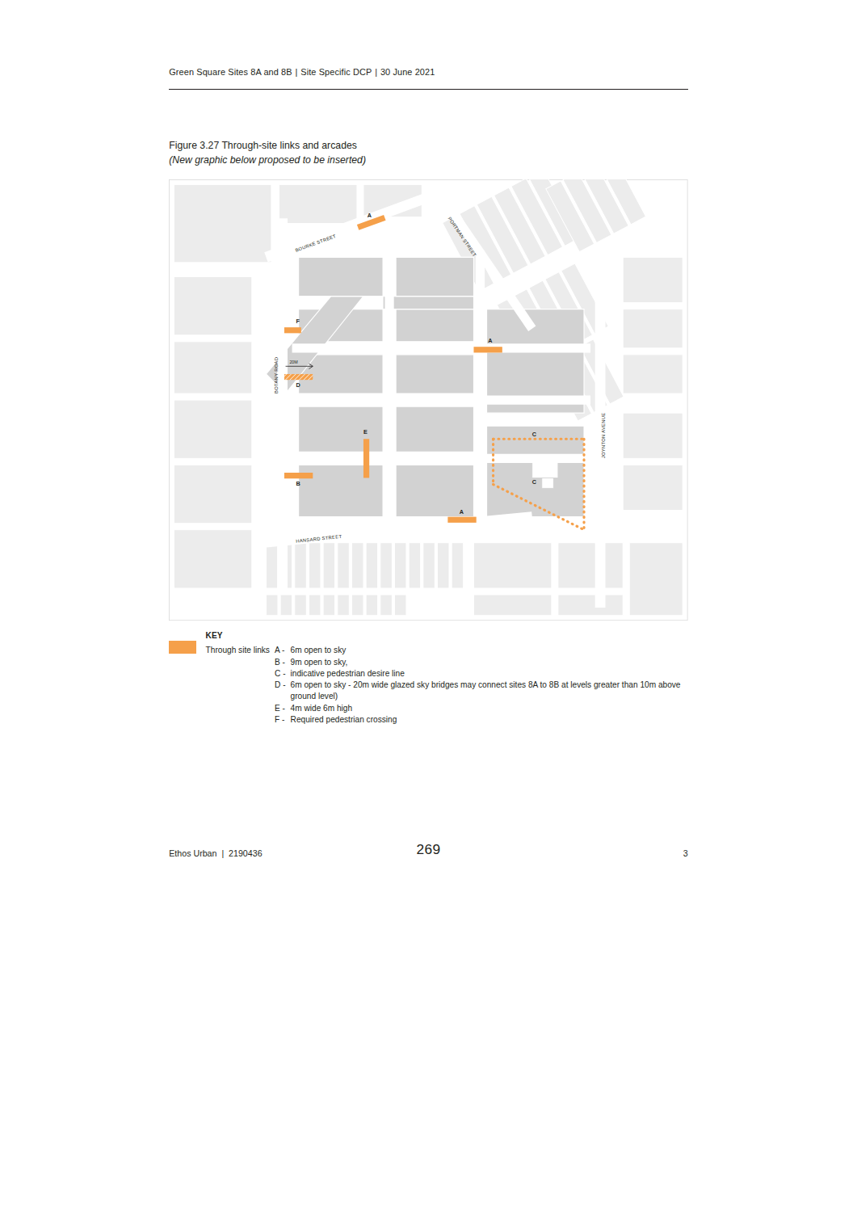Green Square Sites 8A and 8B|Site Specific DCP|30 June 2021
Figure 3.27 Through-site links and arcades
(New graphic below proposed to be inserted)
Through-site links and arcades plan Plan of the Green Square area showing street blocks in grey, public domain in light grey, and orange bars marking through-site links labelled A to F. BOURKE STREET BOTANY ROAD PORTMAN STREET JOYNTON AVENUE HANSARD STREET 20M A A A B C C D E F
KEY
| Through site links | A - | 6m open to sky |
| | B - | 9m open to sky, |
| | C - | indicative pedestrian desire line |
| | D - | 6m open to sky - 20m wide glazed sky bridges may connect sites 8A to 8B at levels greater than 10m above ground level) |
| | E - | 4m wide 6m high |
| | F - | Required pedestrian crossing |
Ethos Urban | 2190436
269
3